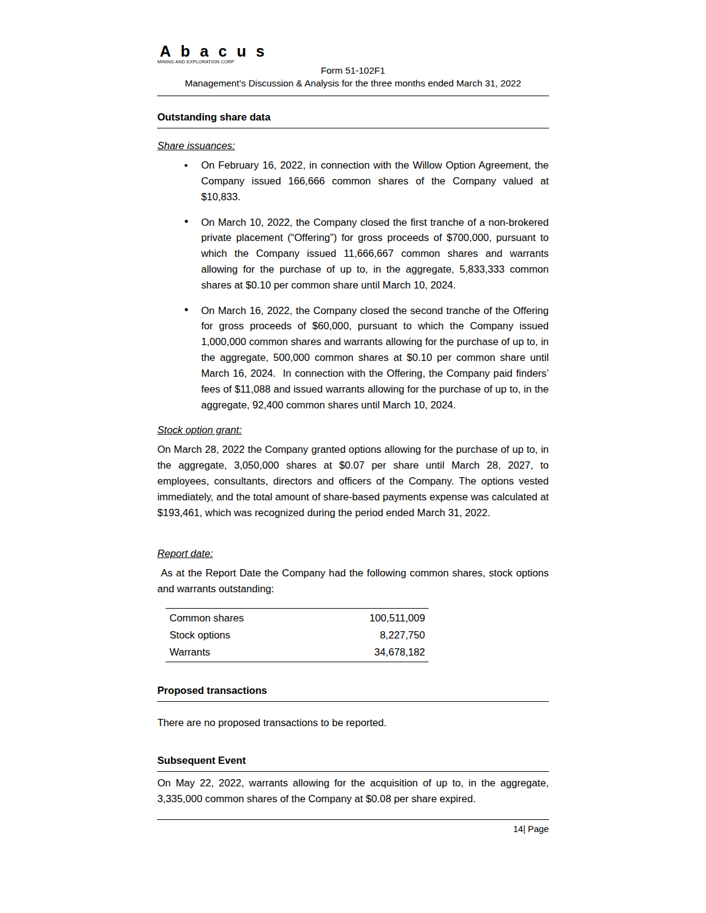▲ ▲
A b a c u s
MINING AND EXPLORATION CORP
Form 51-102F1
Management’s Discussion & Analysis for the three months ended March 31, 2022
Outstanding share data
Share issuances:
On February 16, 2022, in connection with the Willow Option Agreement, the Company issued 166,666 common shares of the Company valued at $10,833.
On March 10, 2022, the Company closed the first tranche of a non-brokered private placement (“Offering”) for gross proceeds of $700,000, pursuant to which the Company issued 11,666,667 common shares and warrants allowing for the purchase of up to, in the aggregate, 5,833,333 common shares at $0.10 per common share until March 10, 2024.
On March 16, 2022, the Company closed the second tranche of the Offering for gross proceeds of $60,000, pursuant to which the Company issued 1,000,000 common shares and warrants allowing for the purchase of up to, in the aggregate, 500,000 common shares at $0.10 per common share until March 16, 2024. In connection with the Offering, the Company paid finders’ fees of $11,088 and issued warrants allowing for the purchase of up to, in the aggregate, 92,400 common shares until March 10, 2024.
Stock option grant:
On March 28, 2022 the Company granted options allowing for the purchase of up to, in the aggregate, 3,050,000 shares at $0.07 per share until March 28, 2027, to employees, consultants, directors and officers of the Company. The options vested immediately, and the total amount of share-based payments expense was calculated at $193,461, which was recognized during the period ended March 31, 2022.
Report date:
As at the Report Date the Company had the following common shares, stock options and warrants outstanding:
| Common shares | 100,511,009 |
| Stock options | 8,227,750 |
| Warrants | 34,678,182 |
Proposed transactions
There are no proposed transactions to be reported.
Subsequent Event
On May 22, 2022, warrants allowing for the acquisition of up to, in the aggregate, 3,335,000 common shares of the Company at $0.08 per share expired.
14| Page